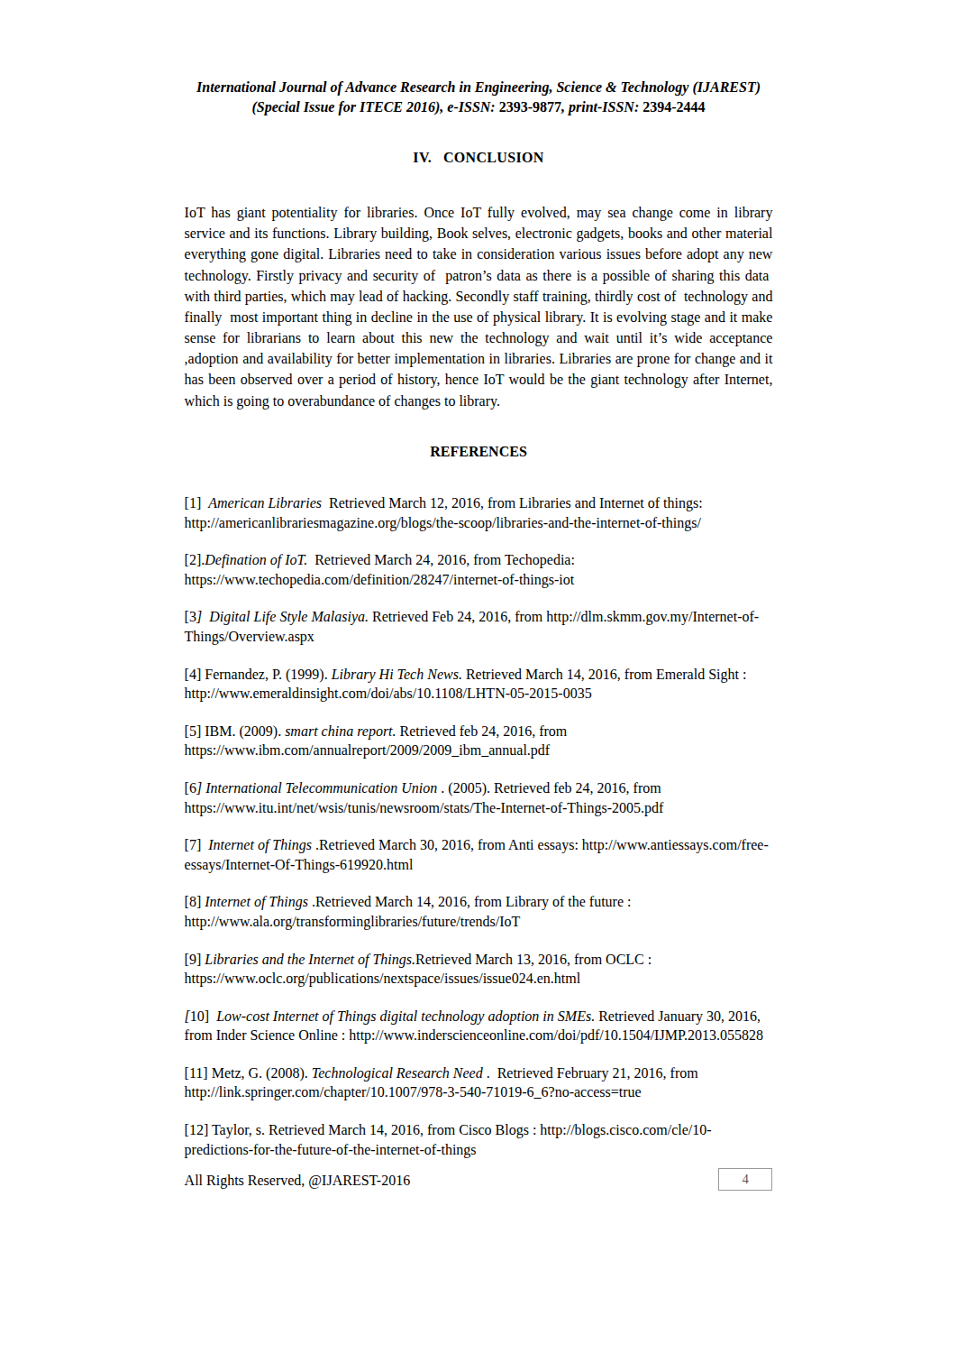International Journal of Advance Research in Engineering, Science & Technology (IJAREST) (Special Issue for ITECE 2016), e-ISSN: 2393-9877, print-ISSN: 2394-2444
IV. CONCLUSION
IoT has giant potentiality for libraries. Once IoT fully evolved, may sea change come in library service and its functions. Library building, Book selves, electronic gadgets, books and other material everything gone digital. Libraries need to take in consideration various issues before adopt any new technology. Firstly privacy and security of patron’s data as there is a possible of sharing this data with third parties, which may lead of hacking. Secondly staff training, thirdly cost of technology and finally most important thing in decline in the use of physical library. It is evolving stage and it make sense for librarians to learn about this new the technology and wait until it’s wide acceptance ,adoption and availability for better implementation in libraries. Libraries are prone for change and it has been observed over a period of history, hence IoT would be the giant technology after Internet, which is going to overabundance of changes to library.
REFERENCES
[1] American Libraries Retrieved March 12, 2016, from Libraries and Internet of things: http://americanlibrariesmagazine.org/blogs/the-scoop/libraries-and-the-internet-of-things/
[2].Defination of IoT. Retrieved March 24, 2016, from Techopedia: https://www.techopedia.com/definition/28247/internet-of-things-iot
[3] Digital Life Style Malasiya. Retrieved Feb 24, 2016, from http://dlm.skmm.gov.my/Internet-of-Things/Overview.aspx
[4] Fernandez, P. (1999). Library Hi Tech News. Retrieved March 14, 2016, from Emerald Sight : http://www.emeraldinsight.com/doi/abs/10.1108/LHTN-05-2015-0035
[5] IBM. (2009). smart china report. Retrieved feb 24, 2016, from https://www.ibm.com/annualreport/2009/2009_ibm_annual.pdf
[6] International Telecommunication Union . (2005). Retrieved feb 24, 2016, from https://www.itu.int/net/wsis/tunis/newsroom/stats/The-Internet-of-Things-2005.pdf
[7] Internet of Things .Retrieved March 30, 2016, from Anti essays: http://www.antiessays.com/free-essays/Internet-Of-Things-619920.html
[8] Internet of Things .Retrieved March 14, 2016, from Library of the future : http://www.ala.org/transforminglibraries/future/trends/IoT
[9] Libraries and the Internet of Things. Retrieved March 13, 2016, from OCLC : https://www.oclc.org/publications/nextspace/issues/issue024.en.html
[10] Low-cost Internet of Things digital technology adoption in SMEs. Retrieved January 30, 2016, from Inder Science Online : http://www.inderscienceonline.com/doi/pdf/10.1504/IJMP.2013.055828
[11] Metz, G. (2008). Technological Research Need . Retrieved February 21, 2016, from http://link.springer.com/chapter/10.1007/978-3-540-71019-6_6?no-access=true
[12] Taylor, s. Retrieved March 14, 2016, from Cisco Blogs : http://blogs.cisco.com/cle/10-predictions-for-the-future-of-the-internet-of-things
All Rights Reserved, @IJAREST-2016 4